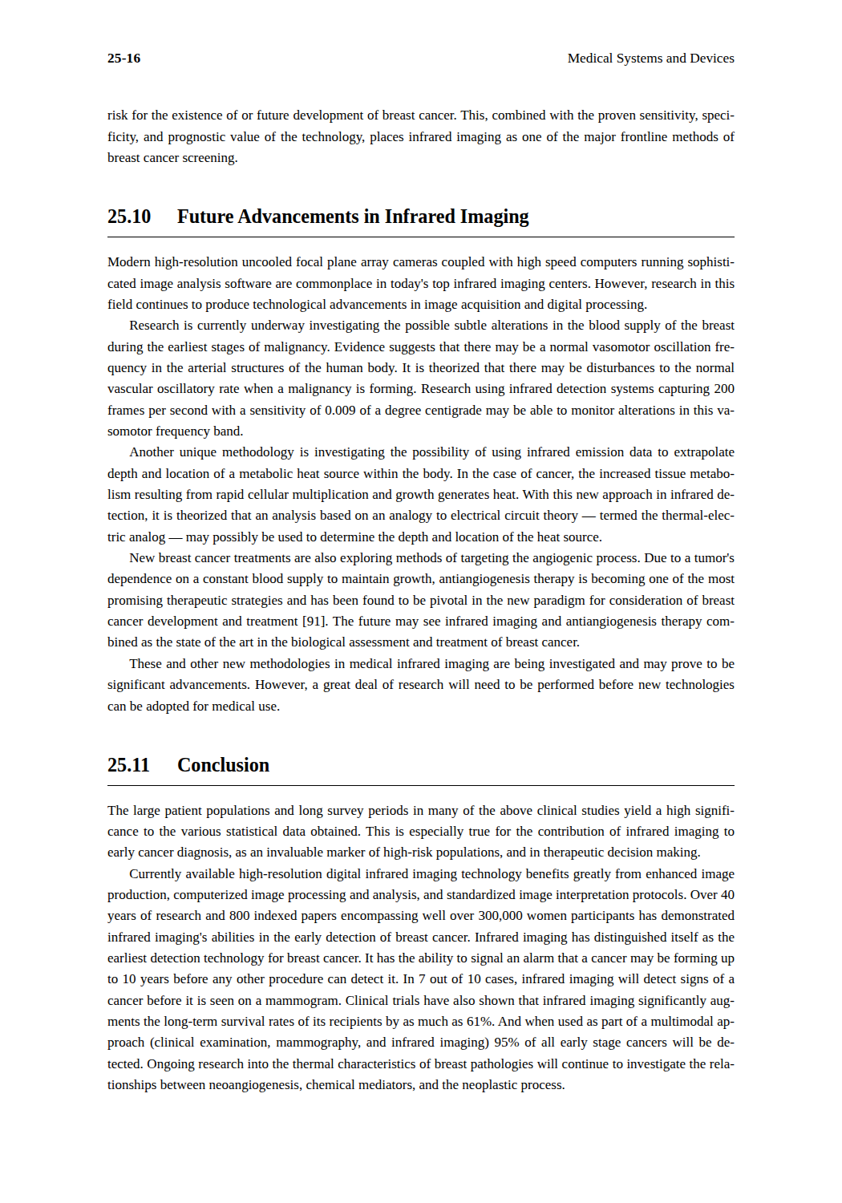25-16 Medical Systems and Devices
risk for the existence of or future development of breast cancer. This, combined with the proven sensitivity, specificity, and prognostic value of the technology, places infrared imaging as one of the major frontline methods of breast cancer screening.
25.10 Future Advancements in Infrared Imaging
Modern high-resolution uncooled focal plane array cameras coupled with high speed computers running sophisticated image analysis software are commonplace in today's top infrared imaging centers. However, research in this field continues to produce technological advancements in image acquisition and digital processing.
Research is currently underway investigating the possible subtle alterations in the blood supply of the breast during the earliest stages of malignancy. Evidence suggests that there may be a normal vasomotor oscillation frequency in the arterial structures of the human body. It is theorized that there may be disturbances to the normal vascular oscillatory rate when a malignancy is forming. Research using infrared detection systems capturing 200 frames per second with a sensitivity of 0.009 of a degree centigrade may be able to monitor alterations in this vasomotor frequency band.
Another unique methodology is investigating the possibility of using infrared emission data to extrapolate depth and location of a metabolic heat source within the body. In the case of cancer, the increased tissue metabolism resulting from rapid cellular multiplication and growth generates heat. With this new approach in infrared detection, it is theorized that an analysis based on an analogy to electrical circuit theory — termed the thermal-electric analog — may possibly be used to determine the depth and location of the heat source.
New breast cancer treatments are also exploring methods of targeting the angiogenic process. Due to a tumor's dependence on a constant blood supply to maintain growth, antiangiogenesis therapy is becoming one of the most promising therapeutic strategies and has been found to be pivotal in the new paradigm for consideration of breast cancer development and treatment [91]. The future may see infrared imaging and antiangiogenesis therapy combined as the state of the art in the biological assessment and treatment of breast cancer.
These and other new methodologies in medical infrared imaging are being investigated and may prove to be significant advancements. However, a great deal of research will need to be performed before new technologies can be adopted for medical use.
25.11 Conclusion
The large patient populations and long survey periods in many of the above clinical studies yield a high significance to the various statistical data obtained. This is especially true for the contribution of infrared imaging to early cancer diagnosis, as an invaluable marker of high-risk populations, and in therapeutic decision making.
Currently available high-resolution digital infrared imaging technology benefits greatly from enhanced image production, computerized image processing and analysis, and standardized image interpretation protocols. Over 40 years of research and 800 indexed papers encompassing well over 300,000 women participants has demonstrated infrared imaging's abilities in the early detection of breast cancer. Infrared imaging has distinguished itself as the earliest detection technology for breast cancer. It has the ability to signal an alarm that a cancer may be forming up to 10 years before any other procedure can detect it. In 7 out of 10 cases, infrared imaging will detect signs of a cancer before it is seen on a mammogram. Clinical trials have also shown that infrared imaging significantly augments the long-term survival rates of its recipients by as much as 61%. And when used as part of a multimodal approach (clinical examination, mammography, and infrared imaging) 95% of all early stage cancers will be detected. Ongoing research into the thermal characteristics of breast pathologies will continue to investigate the relationships between neoangiogenesis, chemical mediators, and the neoplastic process.